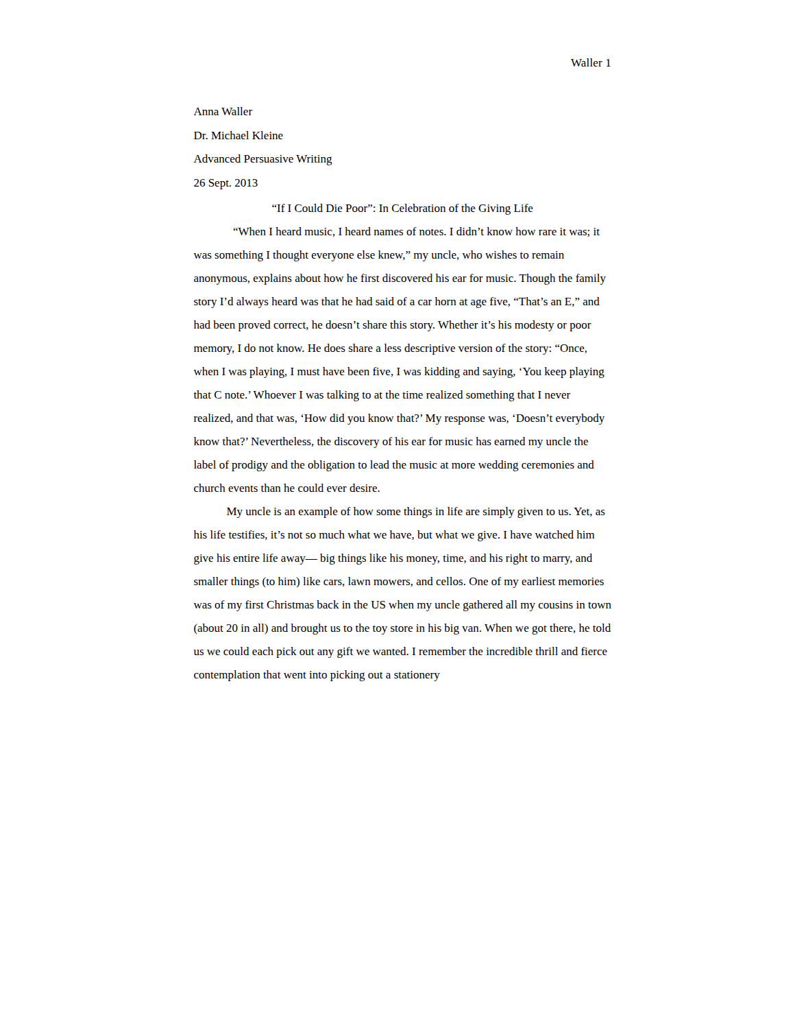Waller 1
Anna Waller
Dr. Michael Kleine
Advanced Persuasive Writing
26 Sept. 2013
“If I Could Die Poor”: In Celebration of the Giving Life
“When I heard music, I heard names of notes. I didn’t know how rare it was; it was something I thought everyone else knew,” my uncle, who wishes to remain anonymous, explains about how he first discovered his ear for music. Though the family story I’d always heard was that he had said of a car horn at age five, “That’s an E,” and had been proved correct, he doesn’t share this story. Whether it’s his modesty or poor memory, I do not know. He does share a less descriptive version of the story: “Once, when I was playing, I must have been five, I was kidding and saying, ‘You keep playing that C note.’ Whoever I was talking to at the time realized something that I never realized, and that was, ‘How did you know that?’ My response was, ‘Doesn’t everybody know that?’ Nevertheless, the discovery of his ear for music has earned my uncle the label of prodigy and the obligation to lead the music at more wedding ceremonies and church events than he could ever desire.
My uncle is an example of how some things in life are simply given to us. Yet, as his life testifies, it’s not so much what we have, but what we give. I have watched him give his entire life away— big things like his money, time, and his right to marry, and smaller things (to him) like cars, lawn mowers, and cellos. One of my earliest memories was of my first Christmas back in the US when my uncle gathered all my cousins in town (about 20 in all) and brought us to the toy store in his big van. When we got there, he told us we could each pick out any gift we wanted. I remember the incredible thrill and fierce contemplation that went into picking out a stationery